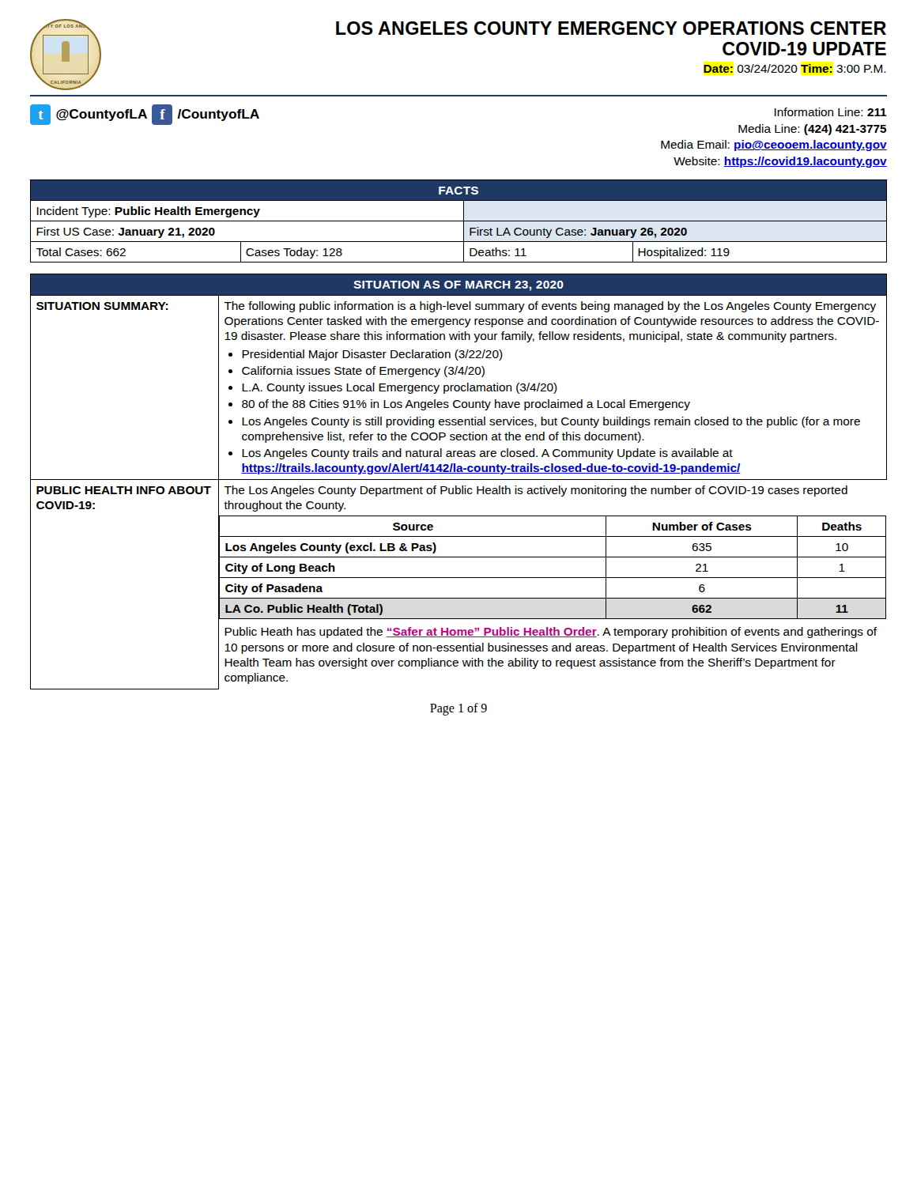COUNTY OF LOS ANGELES
CALIFORNIA
LOS ANGELES COUNTY EMERGENCY OPERATIONS CENTER
COVID-19 UPDATE
Date: 03/24/2020 Time: 3:00 P.M.
t @CountyofLA f /CountyofLA
Information Line: 211
Media Line: (424) 421-3775
Media Email: pio@ceooem.lacounty.gov
Website: https://covid19.lacounty.gov
| FACTS |
| Incident Type: Public Health Emergency | |
| First US Case: January 21, 2020 | First LA County Case: January 26, 2020 |
| Total Cases: 662 | Cases Today: 128 | Deaths: 11 | Hospitalized: 119 |
| SITUATION AS OF MARCH 23, 2020 |
| SITUATION SUMMARY: | The following public information is a high-level summary of events being managed by the Los Angeles County Emergency Operations Center tasked with the emergency response and coordination of Countywide resources to address the COVID-19 disaster. Please share this information with your family, fellow residents, municipal, state & community partners. Presidential Major Disaster Declaration (3/22/20) California issues State of Emergency (3/4/20) L.A. County issues Local Emergency proclamation (3/4/20) 80 of the 88 Cities 91% in Los Angeles County have proclaimed a Local Emergency Los Angeles County is still providing essential services, but County buildings remain closed to the public (for a more comprehensive list, refer to the COOP section at the end of this document). Los Angeles County trails and natural areas are closed. A Community Update is available at https://trails.lacounty.gov/Alert/4142/la-county-trails-closed-due-to-covid-19-pandemic/ |
| PUBLIC HEALTH INFO ABOUT COVID-19: | The Los Angeles County Department of Public Health is actively monitoring the number of COVID-19 cases reported throughout the County. / Source / Number of Cases / Deaths / / --- / --- / --- / / Los Angeles County (excl. LB & Pas) / 635 / 10 / / City of Long Beach / 21 / 1 / / City of Pasadena / 6 / / / LA Co. Public Health (Total) / 662 / 11 / Public Heath has updated the “Safer at Home” Public Health Order . A temporary prohibition of events and gatherings of 10 persons or more and closure of non-essential businesses and areas. Department of Health Services Environmental Health Team has oversight over compliance with the ability to request assistance from the Sheriff’s Department for compliance. |
Page 1 of 9